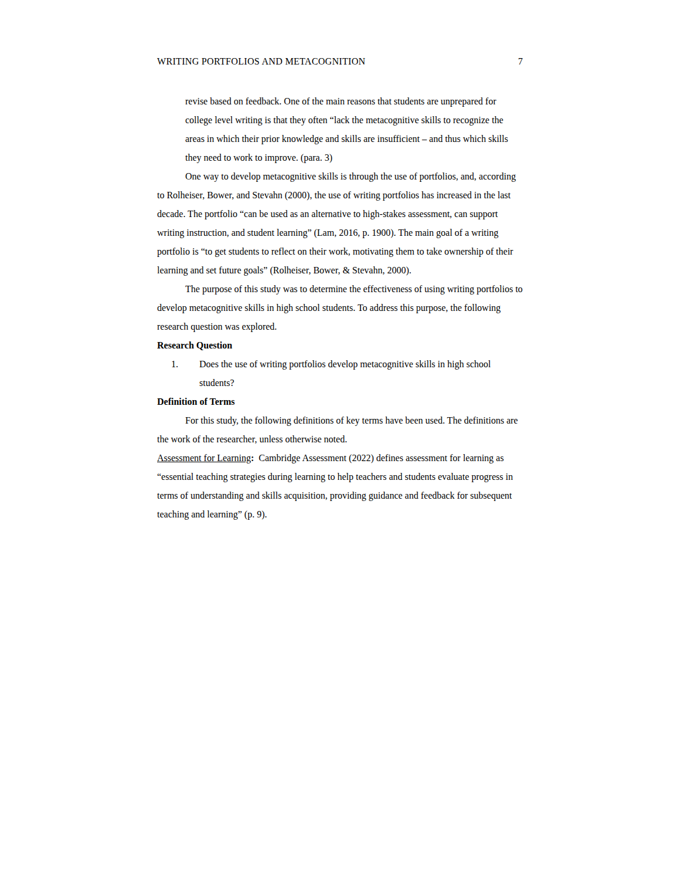Writing Portfolios and Metacognition 7
revise based on feedback. One of the main reasons that students are unprepared for college level writing is that they often “lack the metacognitive skills to recognize the areas in which their prior knowledge and skills are insufficient – and thus which skills they need to work to improve. (para. 3)
One way to develop metacognitive skills is through the use of portfolios, and, according to Rolheiser, Bower, and Stevahn (2000), the use of writing portfolios has increased in the last decade. The portfolio “can be used as an alternative to high-stakes assessment, can support writing instruction, and student learning” (Lam, 2016, p. 1900). The main goal of a writing portfolio is “to get students to reflect on their work, motivating them to take ownership of their learning and set future goals” (Rolheiser, Bower, & Stevahn, 2000).
The purpose of this study was to determine the effectiveness of using writing portfolios to develop metacognitive skills in high school students. To address this purpose, the following research question was explored.
Research Question
Does the use of writing portfolios develop metacognitive skills in high school students?
Definition of Terms
For this study, the following definitions of key terms have been used. The definitions are the work of the researcher, unless otherwise noted.
Assessment for Learning: Cambridge Assessment (2022) defines assessment for learning as “essential teaching strategies during learning to help teachers and students evaluate progress in terms of understanding and skills acquisition, providing guidance and feedback for subsequent teaching and learning” (p. 9).